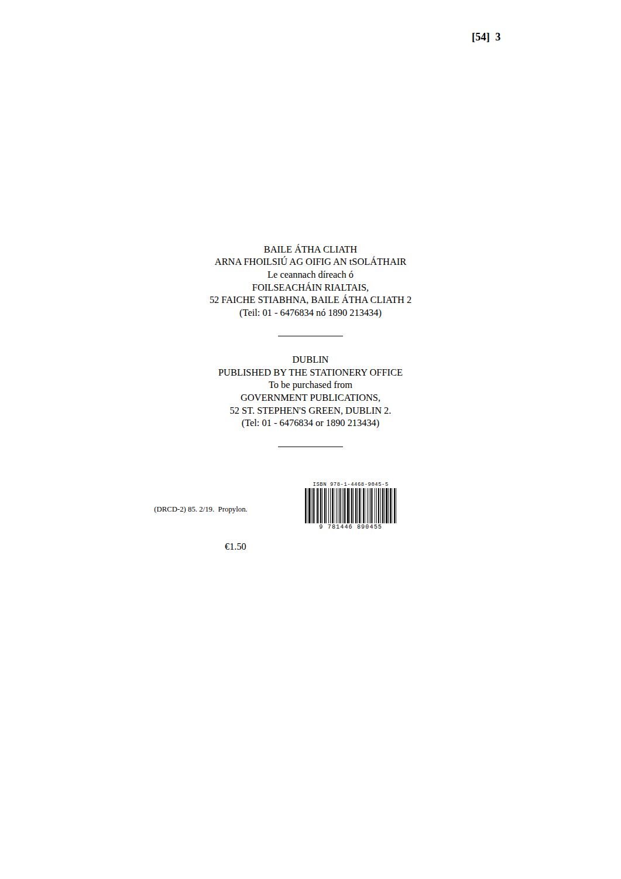[54] 3
BAILE ÁTHA CLIATH
ARNA FHOILSIÚ AG OIFIG AN tSOLÁTHAIR
Le ceannach díreach ó
FOILSEACHÁIN RIALTAIS,
52 FAICHE STIABHNA, BAILE ÁTHA CLIATH 2
(Teil: 01 - 6476834 nó 1890 213434)
DUBLIN
PUBLISHED BY THE STATIONERY OFFICE
To be purchased from
GOVERNMENT PUBLICATIONS,
52 ST. STEPHEN'S GREEN, DUBLIN 2.
(Tel: 01 - 6476834 or 1890 213434)
€1.50
ISBN 978-1-4468-9045-5
9 781446 890455
(DRCD-2) 85. 2/19. Propylon.